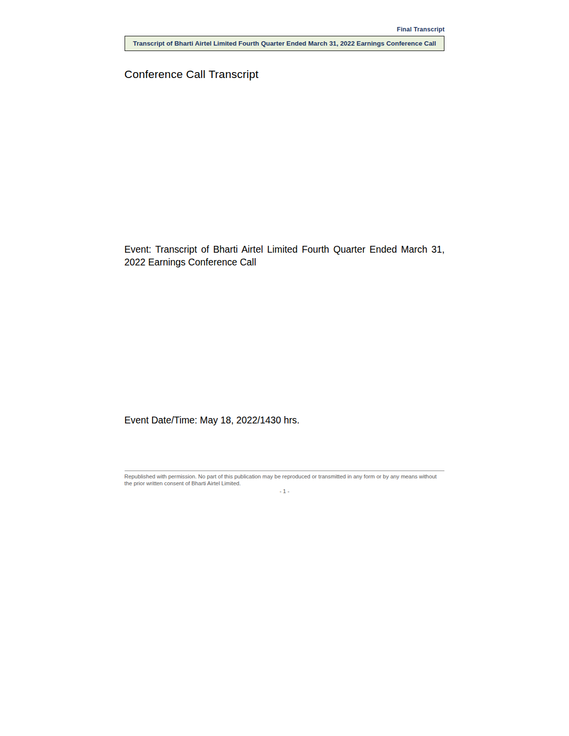Final Transcript
Transcript of Bharti Airtel Limited Fourth Quarter Ended March 31, 2022 Earnings Conference Call
Conference Call Transcript
Event: Transcript of Bharti Airtel Limited Fourth Quarter Ended March 31, 2022 Earnings Conference Call
Event Date/Time: May 18, 2022/1430 hrs.
Republished with permission. No part of this publication may be reproduced or transmitted in any form or by any means without the prior written consent of Bharti Airtel Limited.
- 1 -